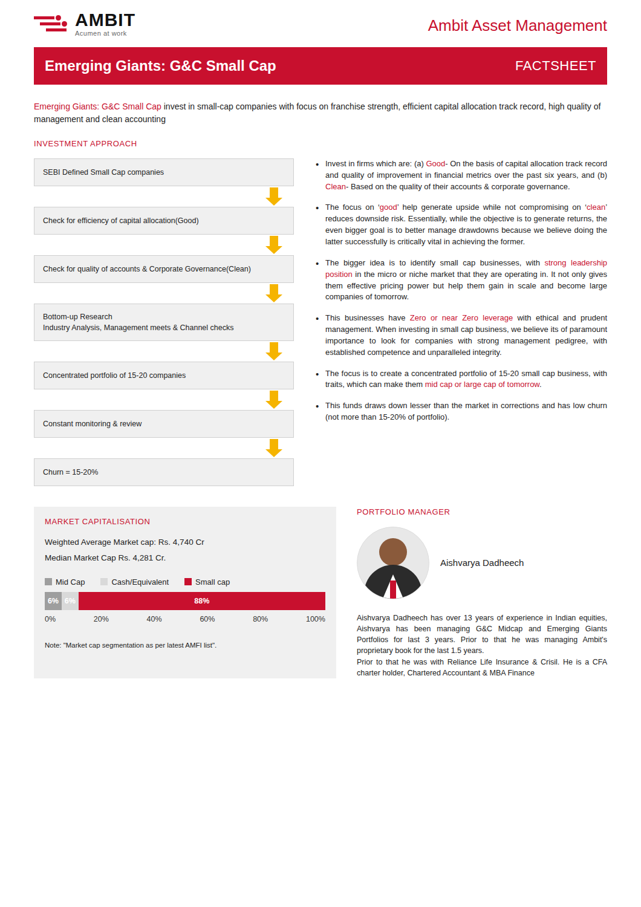AMBIT
Acumen at work
Ambit Asset Management
Emerging Giants: G&C Small Cap
FACTSHEET
Emerging Giants: G&C Small Cap invest in small-cap companies with focus on franchise strength, efficient capital allocation track record, high quality of management and clean accounting
INVESTMENT APPROACH
SEBI Defined Small Cap companies
Check for efficiency of capital allocation(Good)
Check for quality of accounts & Corporate Governance(Clean)
Bottom-up Research
Industry Analysis, Management meets & Channel checks
Concentrated portfolio of 15-20 companies
Constant monitoring & review
Churn = 15-20%
Invest in firms which are: (a) Good- On the basis of capital allocation track record and quality of improvement in financial metrics over the past six years, and (b) Clean- Based on the quality of their accounts & corporate governance.
The focus on ‘good’ help generate upside while not compromising on ‘clean’ reduces downside risk. Essentially, while the objective is to generate returns, the even bigger goal is to better manage drawdowns because we believe doing the latter successfully is critically vital in achieving the former.
The bigger idea is to identify small cap businesses, with strong leadership position in the micro or niche market that they are operating in. It not only gives them effective pricing power but help them gain in scale and become large companies of tomorrow.
This businesses have Zero or near Zero leverage with ethical and prudent management. When investing in small cap business, we believe its of paramount importance to look for companies with strong management pedigree, with established competence and unparalleled integrity.
The focus is to create a concentrated portfolio of 15-20 small cap business, with traits, which can make them mid cap or large cap of tomorrow.
This funds draws down lesser than the market in corrections and has low churn (not more than 15-20% of portfolio).
MARKET CAPITALISATION
Weighted Average Market cap: Rs. 4,740 Cr
Median Market Cap Rs. 4,281 Cr.
Mid Cap
Cash/Equivalent
Small cap
6%
6%
88%
0% 20% 40% 60% 80% 100%
Note: "Market cap segmentation as per latest AMFI list".
PORTFOLIO MANAGER
Aishvarya Dadheech
Aishvarya Dadheech has over 13 years of experience in Indian equities, Aishvarya has been managing G&C Midcap and Emerging Giants Portfolios for last 3 years. Prior to that he was managing Ambit's proprietary book for the last 1.5 years.
Prior to that he was with Reliance Life Insurance & Crisil. He is a CFA charter holder, Chartered Accountant & MBA Finance